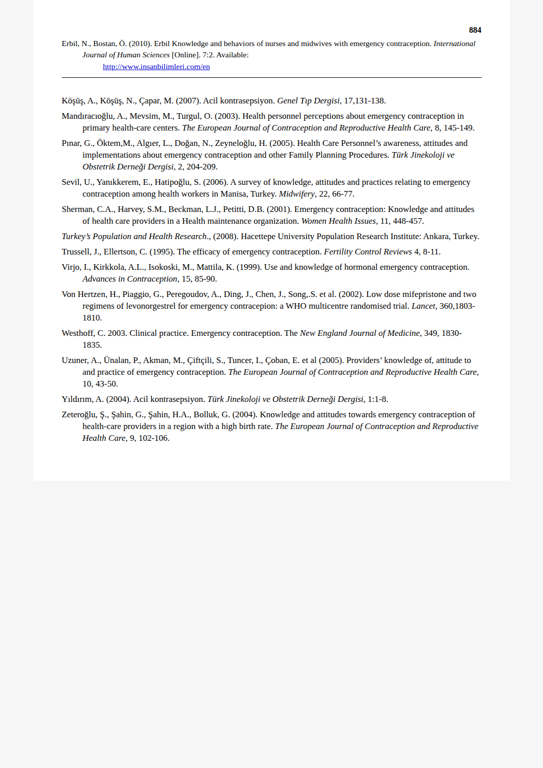884
Erbil, N., Bostan, Ö. (2010). Erbil Knowledge and behaviors of nurses and midwives with emergency contraception. International Journal of Human Sciences [Online]. 7:2. Available:
http://www.insanbilimleri.com/en
Köşüş, A., Köşüş, N., Çapar, M. (2007). Acil kontrasepsiyon. Genel Tıp Dergisi, 17,131-138.
Mandıracıoğlu, A., Mevsim, M., Turgul, O. (2003). Health personnel perceptions about emergency contraception in primary health-care centers. The European Journal of Contraception and Reproductive Health Care, 8, 145-149.
Pınar, G., Öktem,M., Algıer, L., Doğan, N., Zeyneloğlu, H. (2005). Health Care Personnel’s awareness, attitudes and implementations about emergency contraception and other Family Planning Procedures. Türk Jinekoloji ve Obstetrik Derneği Dergisi, 2, 204-209.
Sevil, U., Yanıkkerem, E., Hatipoğlu, S. (2006). A survey of knowledge, attitudes and practices relating to emergency contraception among health workers in Manisa, Turkey. Midwifery, 22, 66-77.
Sherman, C.A., Harvey, S.M., Beckman, L.J., Petitti, D.B. (2001). Emergency contraception: Knowledge and attitudes of health care providers in a Health maintenance organization. Women Health Issues, 11, 448-457.
Turkey’s Population and Health Research., (2008). Hacettepe University Population Research Institute: Ankara, Turkey.
Trussell, J., Ellertson, C. (1995). The efficacy of emergency contraception. Fertility Control Reviews 4, 8-11.
Virjo, I., Kirkkola, A.L., Isokoski, M., Mattila, K. (1999). Use and knowledge of hormonal emergency contraception. Advances in Contraception, 15, 85-90.
Von Hertzen, H., Piaggio, G., Peregoudov, A., Ding, J., Chen, J., Song,.S. et al. (2002). Low dose mifepristone and two regimens of levonorgestrel for emergency contracepion: a WHO multicentre randomised trial. Lancet, 360,1803-1810.
Westhoff, C. 2003. Clinical practice. Emergency contraception. The New England Journal of Medicine, 349, 1830-1835.
Uzuner, A., Ünalan, P., Akman, M., Çiftçili, S., Tuncer, I., Çoban, E. et al (2005). Providers’ knowledge of, attitude to and practice of emergency contraception. The European Journal of Contraception and Reproductive Health Care, 10, 43-50.
Yıldırım, A. (2004). Acil kontrasepsiyon. Türk Jinekoloji ve Obstetrik Derneği Dergisi, 1:1-8.
Zeteroğlu, Ş., Şahin, G., Şahin, H.A., Bolluk, G. (2004). Knowledge and attitudes towards emergency contraception of health-care providers in a region with a high birth rate. The European Journal of Contraception and Reproductive Health Care, 9, 102-106.